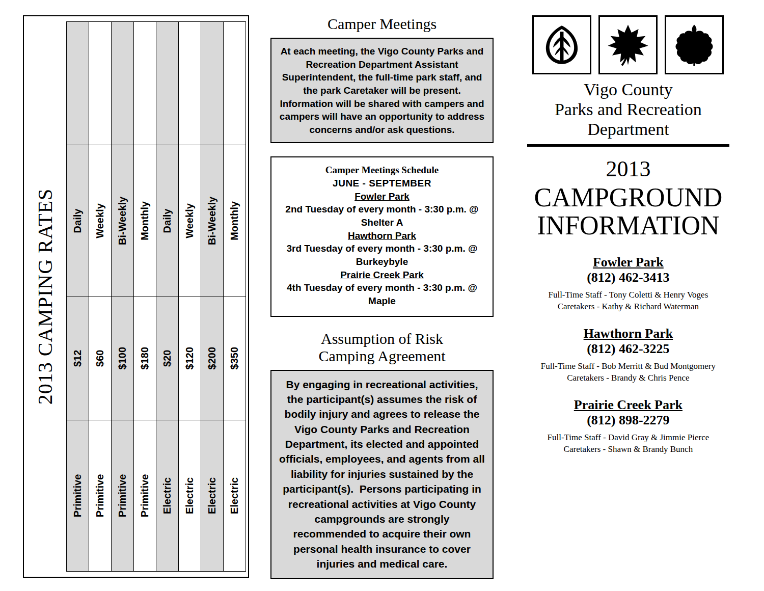2013 CAMPING RATES
| Primitive | $12 | Daily | |
| Primitive | $60 | Weekly | |
| Primitive | $100 | Bi-Weekly | |
| Primitive | $180 | Monthly | |
| Electric | $20 | Daily | |
| Electric | $120 | Weekly | |
| Electric | $200 | Bi-Weekly | |
| Electric | $350 | Monthly | |
Camper Meetings
At each meeting, the Vigo County Parks and Recreation Department Assistant Superintendent, the full-time park staff, and the park Caretaker will be present. Information will be shared with campers and campers will have an opportunity to address concerns and/or ask questions.
Camper Meetings Schedule
JUNE - SEPTEMBER
Fowler Park 2nd Tuesday of every month - 3:30 p.m. @ Shelter A
Hawthorn Park 3rd Tuesday of every month - 3:30 p.m. @ Burkeybyle
Prairie Creek Park 4th Tuesday of every month - 3:30 p.m. @ Maple
Assumption of Risk
Camping Agreement
By engaging in recreational activities, the participant(s) assumes the risk of bodily injury and agrees to release the Vigo County Parks and Recreation Department, its elected and appointed officials, employees, and agents from all liability for injuries sustained by the participant(s). Persons participating in recreational activities at Vigo County campgrounds are strongly recommended to acquire their own personal health insurance to cover injuries and medical care.
Vigo County
Parks and Recreation
Department
2013
CAMPGROUND
INFORMATION
Fowler Park
(812) 462-3413
Full-Time Staff - Tony Coletti & Henry Voges
Caretakers - Kathy & Richard Waterman
Hawthorn Park
(812) 462-3225
Full-Time Staff - Bob Merritt & Bud Montgomery
Caretakers - Brandy & Chris Pence
Prairie Creek Park
(812) 898-2279
Full-Time Staff - David Gray & Jimmie Pierce
Caretakers - Shawn & Brandy Bunch